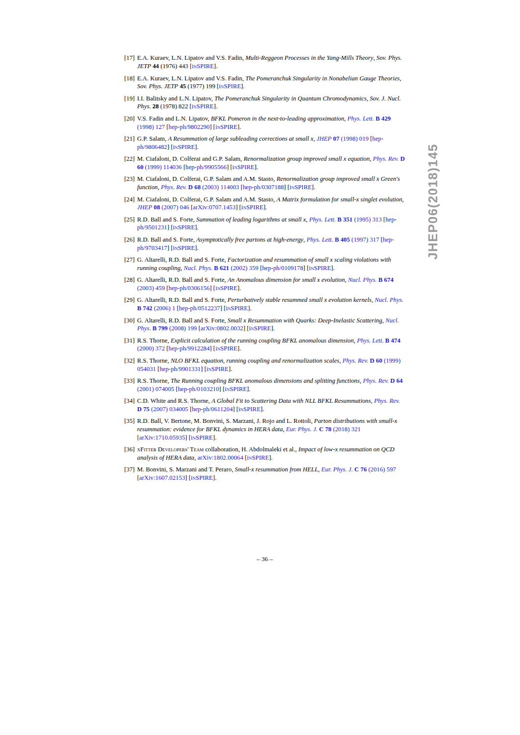JHEP06(2018)145
[17] E.A. Kuraev, L.N. Lipatov and V.S. Fadin, Multi-Reggeon Processes in the Yang-Mills Theory, Sov. Phys. JETP 44 (1976) 443 [in SPIRE].
[18] E.A. Kuraev, L.N. Lipatov and V.S. Fadin, The Pomeranchuk Singularity in Nonabelian Gauge Theories, Sov. Phys. JETP 45 (1977) 199 [in SPIRE].
[19] I.I. Balitsky and L.N. Lipatov, The Pomeranchuk Singularity in Quantum Chromodynamics, Sov. J. Nucl. Phys. 28 (1978) 822 [in SPIRE].
[20] V.S. Fadin and L.N. Lipatov, BFKL Pomeron in the next-to-leading approximation, Phys. Lett. B 429 (1998) 127 [hep-ph/9802290] [in SPIRE].
[21] G.P. Salam, A Resummation of large subleading corrections at small x, JHEP 07 (1998) 019 [hep-ph/9806482] [in SPIRE].
[22] M. Ciafaloni, D. Colferai and G.P. Salam, Renormalization group improved small x equation, Phys. Rev. D 60 (1999) 114036 [hep-ph/9905566] [in SPIRE].
[23] M. Ciafaloni, D. Colferai, G.P. Salam and A.M. Stasto, Renormalization group improved small x Green's function, Phys. Rev. D 68 (2003) 114003 [hep-ph/0307188] [in SPIRE].
[24] M. Ciafaloni, D. Colferai, G.P. Salam and A.M. Stasto, A Matrix formulation for small-x singlet evolution, JHEP 08 (2007) 046 [arXiv:0707.1453] [in SPIRE].
[25] R.D. Ball and S. Forte, Summation of leading logarithms at small x, Phys. Lett. B 351 (1995) 313 [hep-ph/9501231] [in SPIRE].
[26] R.D. Ball and S. Forte, Asymptotically free partons at high-energy, Phys. Lett. B 405 (1997) 317 [hep-ph/9703417] [in SPIRE].
[27] G. Altarelli, R.D. Ball and S. Forte, Factorization and resummation of small x scaling violations with running coupling, Nucl. Phys. B 621 (2002) 359 [hep-ph/0109178] [in SPIRE].
[28] G. Altarelli, R.D. Ball and S. Forte, An Anomalous dimension for small x evolution, Nucl. Phys. B 674 (2003) 459 [hep-ph/0306156] [in SPIRE].
[29] G. Altarelli, R.D. Ball and S. Forte, Perturbatively stable resummed small x evolution kernels, Nucl. Phys. B 742 (2006) 1 [hep-ph/0512237] [in SPIRE].
[30] G. Altarelli, R.D. Ball and S. Forte, Small x Resummation with Quarks: Deep-Inelastic Scattering, Nucl. Phys. B 799 (2008) 199 [arXiv:0802.0032] [in SPIRE].
[31] R.S. Thorne, Explicit calculation of the running coupling BFKL anomalous dimension, Phys. Lett. B 474 (2000) 372 [hep-ph/9912284] [in SPIRE].
[32] R.S. Thorne, NLO BFKL equation, running coupling and renormalization scales, Phys. Rev. D 60 (1999) 054031 [hep-ph/9901331] [in SPIRE].
[33] R.S. Thorne, The Running coupling BFKL anomalous dimensions and splitting functions, Phys. Rev. D 64 (2001) 074005 [hep-ph/0103210] [in SPIRE].
[34] C.D. White and R.S. Thorne, A Global Fit to Scattering Data with NLL BFKL Resummations, Phys. Rev. D 75 (2007) 034005 [hep-ph/0611204] [in SPIRE].
[35] R.D. Ball, V. Bertone, M. Bonvini, S. Marzani, J. Rojo and L. Rottoli, Parton distributions with small-x resummation: evidence for BFKL dynamics in HERA data, Eur. Phys. J. C 78 (2018) 321 [arXiv:1710.05935] [in SPIRE].
[36] xFitter Developers' Team collaboration, H. Abdolmaleki et al., Impact of low-x resummation on QCD analysis of HERA data, arXiv:1802.00064 [in SPIRE].
[37] M. Bonvini, S. Marzani and T. Peraro, Small-x resummation from HELL, Eur. Phys. J. C 76 (2016) 597 [arXiv:1607.02153] [in SPIRE].
– 36 –